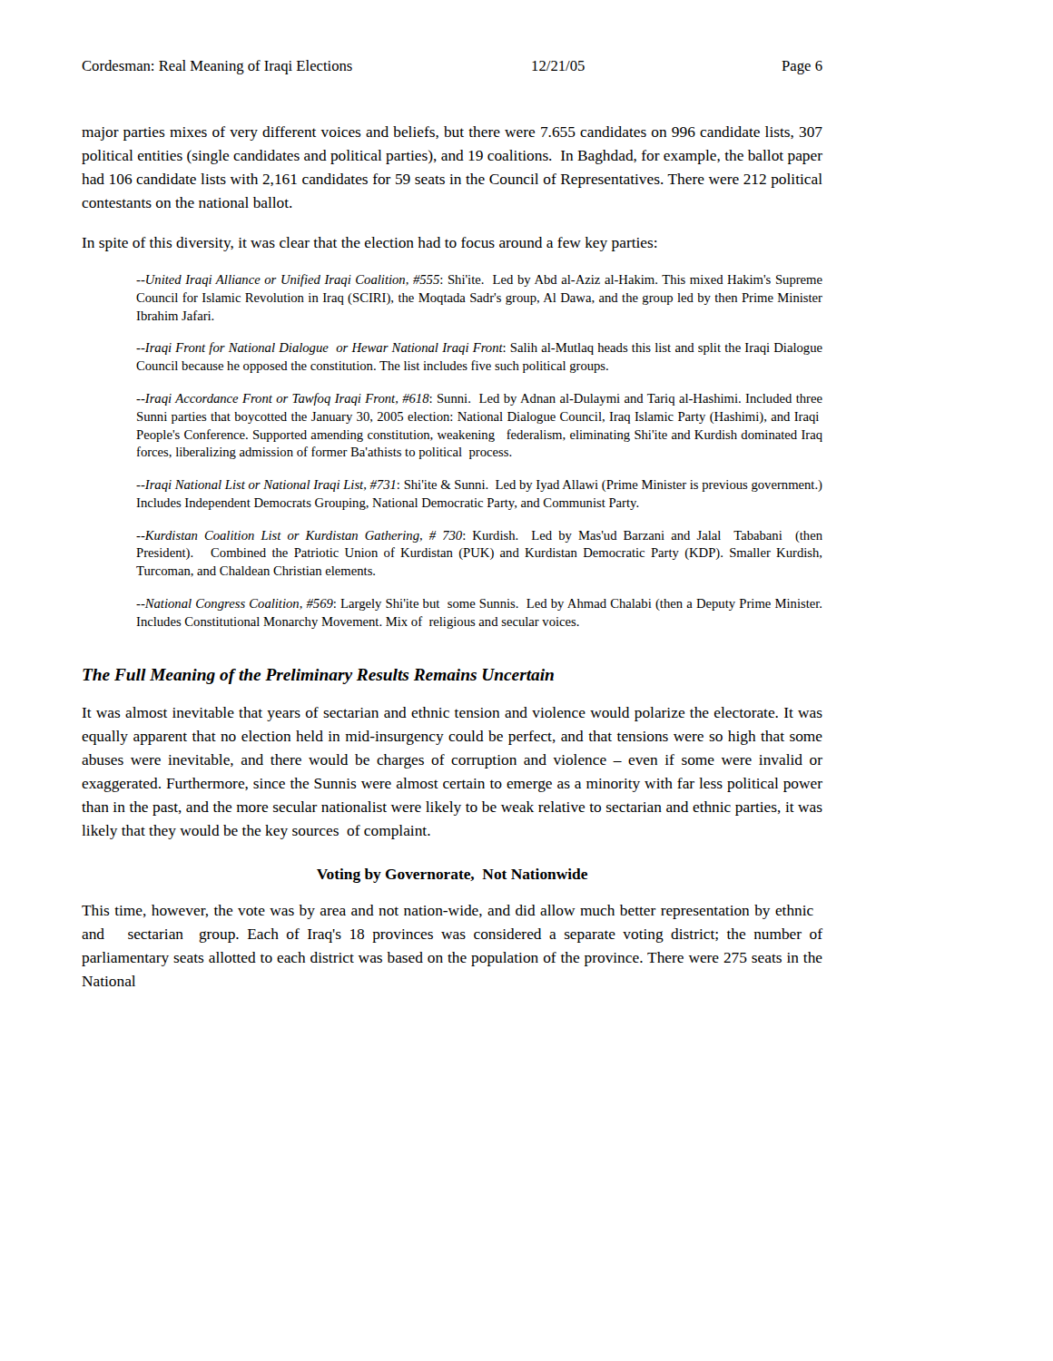Cordesman: Real Meaning of Iraqi Elections 12/21/05 Page 6
major parties mixes of very different voices and beliefs, but there were 7.655 candidates on 996 candidate lists, 307 political entities (single candidates and political parties), and 19 coalitions. In Baghdad, for example, the ballot paper had 106 candidate lists with 2,161 candidates for 59 seats in the Council of Representatives. There were 212 political contestants on the national ballot.
In spite of this diversity, it was clear that the election had to focus around a few key parties:
--United Iraqi Alliance or Unified Iraqi Coalition, #555: Shi'ite. Led by Abd al-Aziz al-Hakim. This mixed Hakim's Supreme Council for Islamic Revolution in Iraq (SCIRI), the Moqtada Sadr's group, Al Dawa, and the group led by then Prime Minister Ibrahim Jafari.
--Iraqi Front for National Dialogue or Hewar National Iraqi Front: Salih al-Mutlaq heads this list and split the Iraqi Dialogue Council because he opposed the constitution. The list includes five such political groups.
--Iraqi Accordance Front or Tawfoq Iraqi Front, #618: Sunni. Led by Adnan al-Dulaymi and Tariq al-Hashimi. Included three Sunni parties that boycotted the January 30, 2005 election: National Dialogue Council, Iraq Islamic Party (Hashimi), and Iraqi People's Conference. Supported amending constitution, weakening federalism, eliminating Shi'ite and Kurdish dominated Iraq forces, liberalizing admission of former Ba'athists to political process.
--Iraqi National List or National Iraqi List, #731: Shi'ite & Sunni. Led by Iyad Allawi (Prime Minister is previous government.) Includes Independent Democrats Grouping, National Democratic Party, and Communist Party.
--Kurdistan Coalition List or Kurdistan Gathering, # 730: Kurdish. Led by Mas'ud Barzani and Jalal Tababani (then President). Combined the Patriotic Union of Kurdistan (PUK) and Kurdistan Democratic Party (KDP). Smaller Kurdish, Turcoman, and Chaldean Christian elements.
--National Congress Coalition, #569: Largely Shi'ite but some Sunnis. Led by Ahmad Chalabi (then a Deputy Prime Minister. Includes Constitutional Monarchy Movement. Mix of religious and secular voices.
The Full Meaning of the Preliminary Results Remains Uncertain
It was almost inevitable that years of sectarian and ethnic tension and violence would polarize the electorate. It was equally apparent that no election held in mid-insurgency could be perfect, and that tensions were so high that some abuses were inevitable, and there would be charges of corruption and violence – even if some were invalid or exaggerated. Furthermore, since the Sunnis were almost certain to emerge as a minority with far less political power than in the past, and the more secular nationalist were likely to be weak relative to sectarian and ethnic parties, it was likely that they would be the key sources of complaint.
Voting by Governorate, Not Nationwide
This time, however, the vote was by area and not nation-wide, and did allow much better representation by ethnic and sectarian group. Each of Iraq's 18 provinces was considered a separate voting district; the number of parliamentary seats allotted to each district was based on the population of the province. There were 275 seats in the National